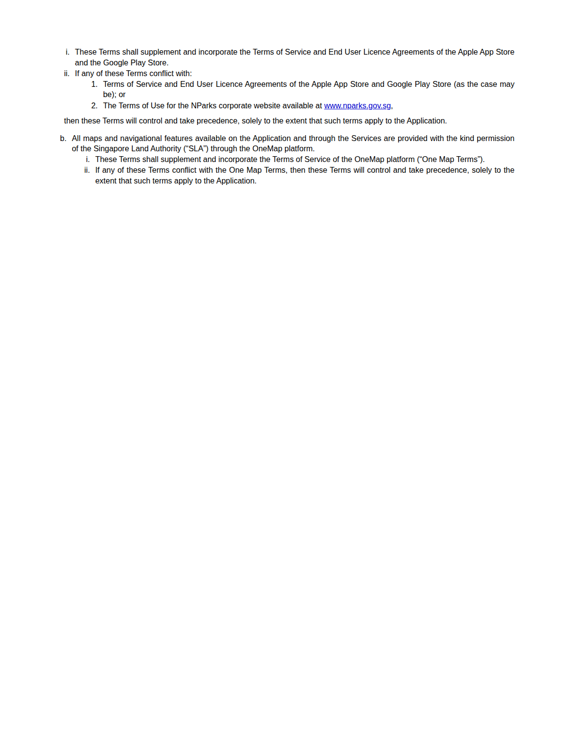These Terms shall supplement and incorporate the Terms of Service and End User Licence Agreements of the Apple App Store and the Google Play Store.
If any of these Terms conflict with:
Terms of Service and End User Licence Agreements of the Apple App Store and Google Play Store (as the case may be); or
The Terms of Use for the NParks corporate website available at www.nparks.gov.sg,
then these Terms will control and take precedence, solely to the extent that such terms apply to the Application.
All maps and navigational features available on the Application and through the Services are provided with the kind permission of the Singapore Land Authority (“SLA”) through the OneMap platform.
These Terms shall supplement and incorporate the Terms of Service of the OneMap platform (“One Map Terms”).
If any of these Terms conflict with the One Map Terms, then these Terms will control and take precedence, solely to the extent that such terms apply to the Application.